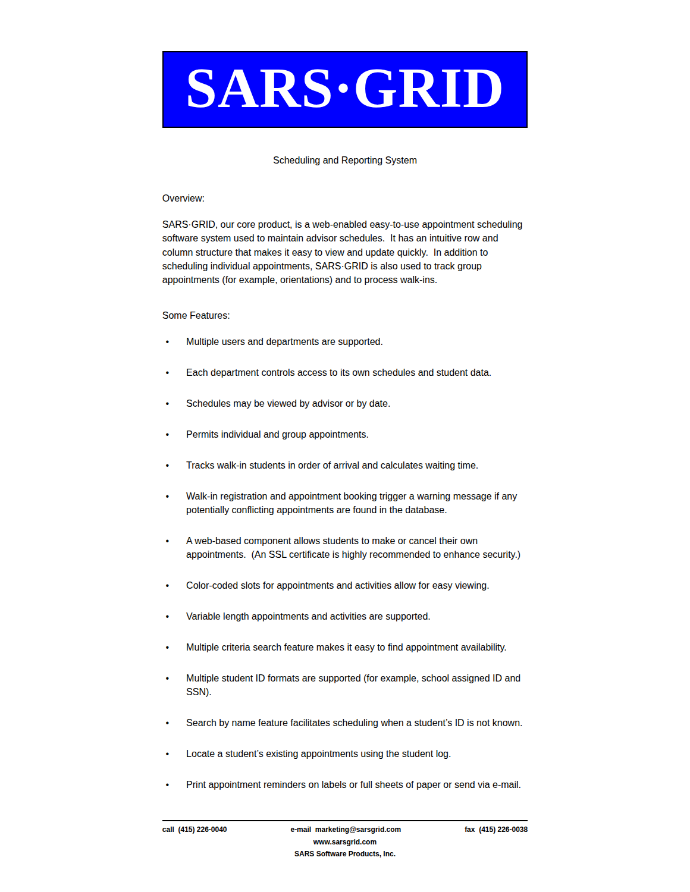SARS·GRID
Scheduling and Reporting System
Overview:
SARS·GRID, our core product, is a web-enabled easy-to-use appointment scheduling software system used to maintain advisor schedules. It has an intuitive row and column structure that makes it easy to view and update quickly. In addition to scheduling individual appointments, SARS·GRID is also used to track group appointments (for example, orientations) and to process walk-ins.
Some Features:
Multiple users and departments are supported.
Each department controls access to its own schedules and student data.
Schedules may be viewed by advisor or by date.
Permits individual and group appointments.
Tracks walk-in students in order of arrival and calculates waiting time.
Walk-in registration and appointment booking trigger a warning message if any potentially conflicting appointments are found in the database.
A web-based component allows students to make or cancel their own appointments. (An SSL certificate is highly recommended to enhance security.)
Color-coded slots for appointments and activities allow for easy viewing.
Variable length appointments and activities are supported.
Multiple criteria search feature makes it easy to find appointment availability.
Multiple student ID formats are supported (for example, school assigned ID and SSN).
Search by name feature facilitates scheduling when a student’s ID is not known.
Locate a student’s existing appointments using the student log.
Print appointment reminders on labels or full sheets of paper or send via e-mail.
call (415) 226-0040
e-mail marketing@sarsgrid.com
fax (415) 226-0038
www.sarsgrid.com
SARS Software Products, Inc.